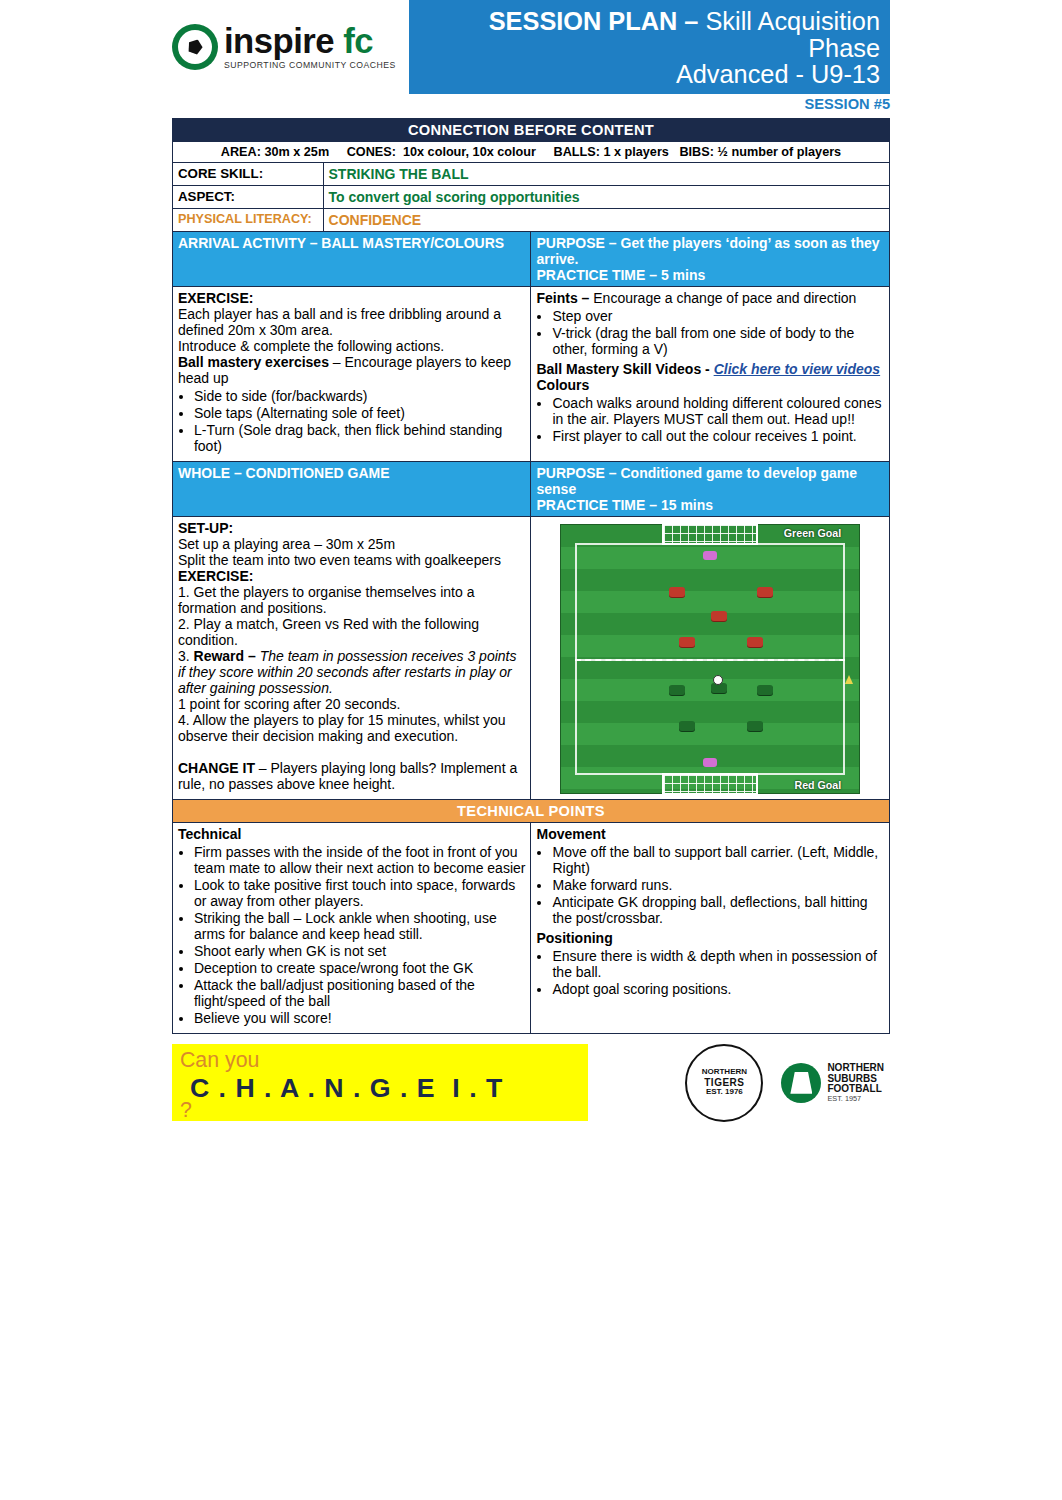inspire fc
Supporting Community Coaches
SESSION PLAN – Skill Acquisition Phase
Advanced - U9-13
SESSION #5
| CONNECTION BEFORE CONTENT |
| AREA: 30m x 25m CONES: 10x colour, 10x colour BALLS: 1 x players BIBS: ½ number of players |
| CORE SKILL: | STRIKING THE BALL |
| ASPECT: | To convert goal scoring opportunities |
| PHYSICAL LITERACY: | CONFIDENCE |
| ARRIVAL ACTIVITY – BALL MASTERY/COLOURS | PURPOSE – Get the players ‘doing’ as soon as they arrive. PRACTICE TIME – 5 mins |
| EXERCISE: Each player has a ball and is free dribbling around a defined 20m x 30m area. Introduce & complete the following actions. Ball mastery exercises – Encourage players to keep head up Side to side (for/backwards) Sole taps (Alternating sole of feet) L-Turn (Sole drag back, then flick behind standing foot) | Feints – Encourage a change of pace and direction Step over V-trick (drag the ball from one side of body to the other, forming a V) Ball Mastery Skill Videos - Click here to view videos Colours Coach walks around holding different coloured cones in the air. Players MUST call them out. Head up!! First player to call out the colour receives 1 point. |
| WHOLE – CONDITIONED GAME | PURPOSE – Conditioned game to develop game sense PRACTICE TIME – 15 mins |
| SET-UP: Set up a playing area – 30m x 25m Split the team into two even teams with goalkeepers EXERCISE: 1. Get the players to organise themselves into a formation and positions. 2. Play a match, Green vs Red with the following condition. 3. Reward – The team in possession receives 3 points if they score within 20 seconds after restarts in play or after gaining possession. 1 point for scoring after 20 seconds. 4. Allow the players to play for 15 minutes, whilst you observe their decision making and execution. CHANGE IT – Players playing long balls? Implement a rule, no passes above knee height. | Green Goal Red Goal |
| TECHNICAL POINTS |
| Technical Firm passes with the inside of the foot in front of you team mate to allow their next action to become easier Look to take positive first touch into space, forwards or away from other players. Striking the ball – Lock ankle when shooting, use arms for balance and keep head still. Shoot early when GK is not set Deception to create space/wrong foot the GK Attack the ball/adjust positioning based of the flight/speed of the ball Believe you will score! | Movement Move off the ball to support ball carrier. (Left, Middle, Right) Make forward runs. Anticipate GK dropping ball, deflections, ball hitting the post/crossbar. Positioning Ensure there is width & depth when in possession of the ball. Adopt goal scoring positions. |
Can you C . H . A . N . G . E I . T ?
NORTHERN
TIGERS
EST. 1976
NORTHERN
SUBURBS
FOOTBALL
EST. 1957